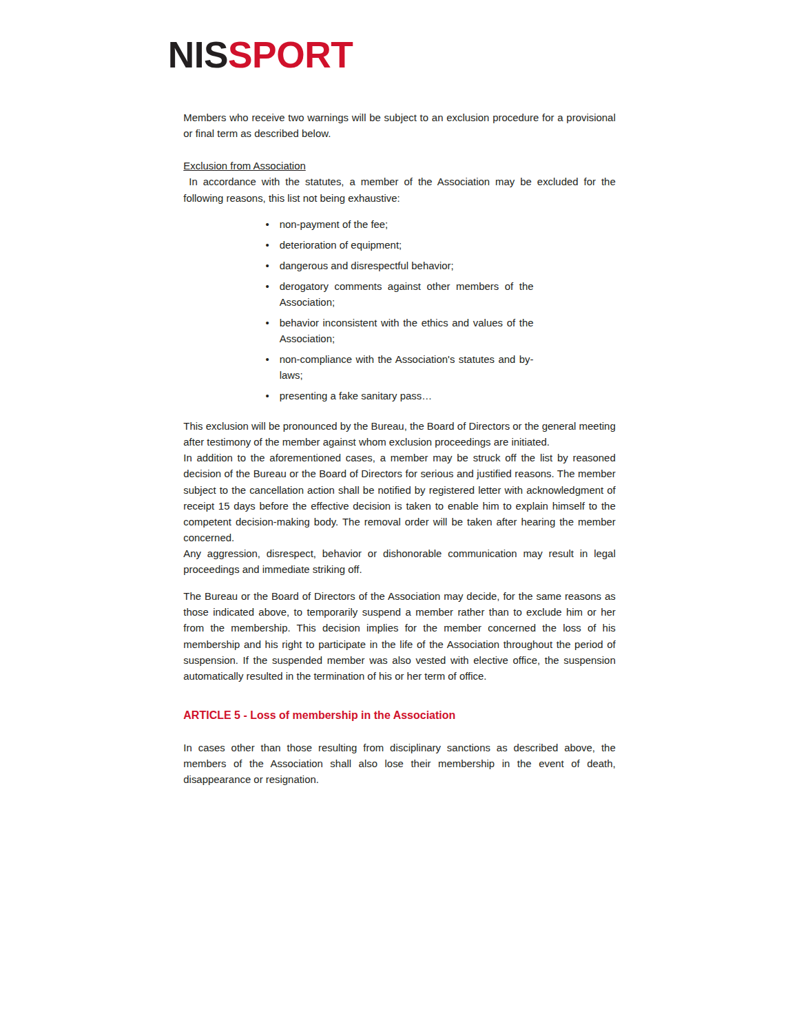NIS SPORT
Members who receive two warnings will be subject to an exclusion procedure for a provisional or final term as described below.
Exclusion from Association
In accordance with the statutes, a member of the Association may be excluded for the following reasons, this list not being exhaustive:
non-payment of the fee;
deterioration of equipment;
dangerous and disrespectful behavior;
derogatory comments against other members of the Association;
behavior inconsistent with the ethics and values of the Association;
non-compliance with the Association's statutes and by-laws;
presenting a fake sanitary pass…
This exclusion will be pronounced by the Bureau, the Board of Directors or the general meeting after testimony of the member against whom exclusion proceedings are initiated.
In addition to the aforementioned cases, a member may be struck off the list by reasoned decision of the Bureau or the Board of Directors for serious and justified reasons. The member subject to the cancellation action shall be notified by registered letter with acknowledgment of receipt 15 days before the effective decision is taken to enable him to explain himself to the competent decision-making body. The removal order will be taken after hearing the member concerned.
Any aggression, disrespect, behavior or dishonorable communication may result in legal proceedings and immediate striking off.
The Bureau or the Board of Directors of the Association may decide, for the same reasons as those indicated above, to temporarily suspend a member rather than to exclude him or her from the membership. This decision implies for the member concerned the loss of his membership and his right to participate in the life of the Association throughout the period of suspension. If the suspended member was also vested with elective office, the suspension automatically resulted in the termination of his or her term of office.
ARTICLE 5 - Loss of membership in the Association
In cases other than those resulting from disciplinary sanctions as described above, the members of the Association shall also lose their membership in the event of death, disappearance or resignation.